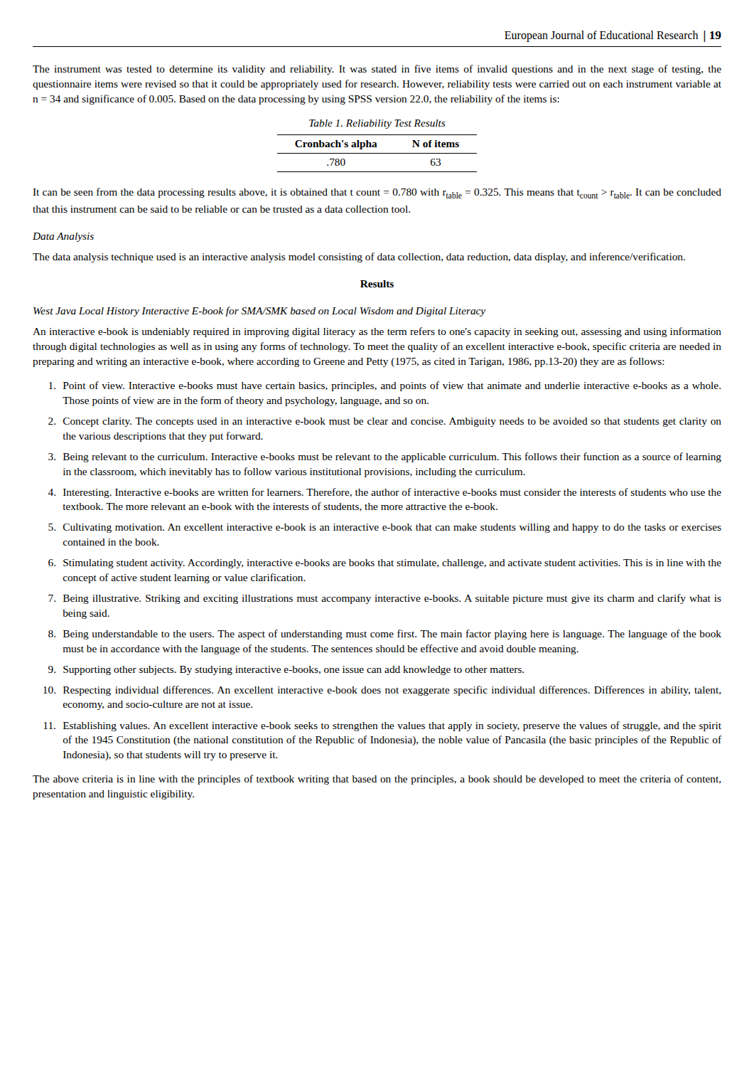European Journal of Educational Research| 19
The instrument was tested to determine its validity and reliability. It was stated in five items of invalid questions and in the next stage of testing, the questionnaire items were revised so that it could be appropriately used for research. However, reliability tests were carried out on each instrument variable at n = 34 and significance of 0.005. Based on the data processing by using SPSS version 22.0, the reliability of the items is:
Table 1. Reliability Test Results
| Cronbach's alpha | N of items |
| --- | --- |
| .780 | 63 |
It can be seen from the data processing results above, it is obtained that t count = 0.780 with rtable = 0.325. This means that tcount > rtable. It can be concluded that this instrument can be said to be reliable or can be trusted as a data collection tool.
Data Analysis
The data analysis technique used is an interactive analysis model consisting of data collection, data reduction, data display, and inference/verification.
Results
West Java Local History Interactive E-book for SMA/SMK based on Local Wisdom and Digital Literacy
An interactive e-book is undeniably required in improving digital literacy as the term refers to one's capacity in seeking out, assessing and using information through digital technologies as well as in using any forms of technology. To meet the quality of an excellent interactive e-book, specific criteria are needed in preparing and writing an interactive e-book, where according to Greene and Petty (1975, as cited in Tarigan, 1986, pp.13-20) they are as follows:
Point of view. Interactive e-books must have certain basics, principles, and points of view that animate and underlie interactive e-books as a whole. Those points of view are in the form of theory and psychology, language, and so on.
Concept clarity. The concepts used in an interactive e-book must be clear and concise. Ambiguity needs to be avoided so that students get clarity on the various descriptions that they put forward.
Being relevant to the curriculum. Interactive e-books must be relevant to the applicable curriculum. This follows their function as a source of learning in the classroom, which inevitably has to follow various institutional provisions, including the curriculum.
Interesting. Interactive e-books are written for learners. Therefore, the author of interactive e-books must consider the interests of students who use the textbook. The more relevant an e-book with the interests of students, the more attractive the e-book.
Cultivating motivation. An excellent interactive e-book is an interactive e-book that can make students willing and happy to do the tasks or exercises contained in the book.
Stimulating student activity. Accordingly, interactive e-books are books that stimulate, challenge, and activate student activities. This is in line with the concept of active student learning or value clarification.
Being illustrative. Striking and exciting illustrations must accompany interactive e-books. A suitable picture must give its charm and clarify what is being said.
Being understandable to the users. The aspect of understanding must come first. The main factor playing here is language. The language of the book must be in accordance with the language of the students. The sentences should be effective and avoid double meaning.
Supporting other subjects. By studying interactive e-books, one issue can add knowledge to other matters.
Respecting individual differences. An excellent interactive e-book does not exaggerate specific individual differences. Differences in ability, talent, economy, and socio-culture are not at issue.
Establishing values. An excellent interactive e-book seeks to strengthen the values that apply in society, preserve the values of struggle, and the spirit of the 1945 Constitution (the national constitution of the Republic of Indonesia), the noble value of Pancasila (the basic principles of the Republic of Indonesia), so that students will try to preserve it.
The above criteria is in line with the principles of textbook writing that based on the principles, a book should be developed to meet the criteria of content, presentation and linguistic eligibility.